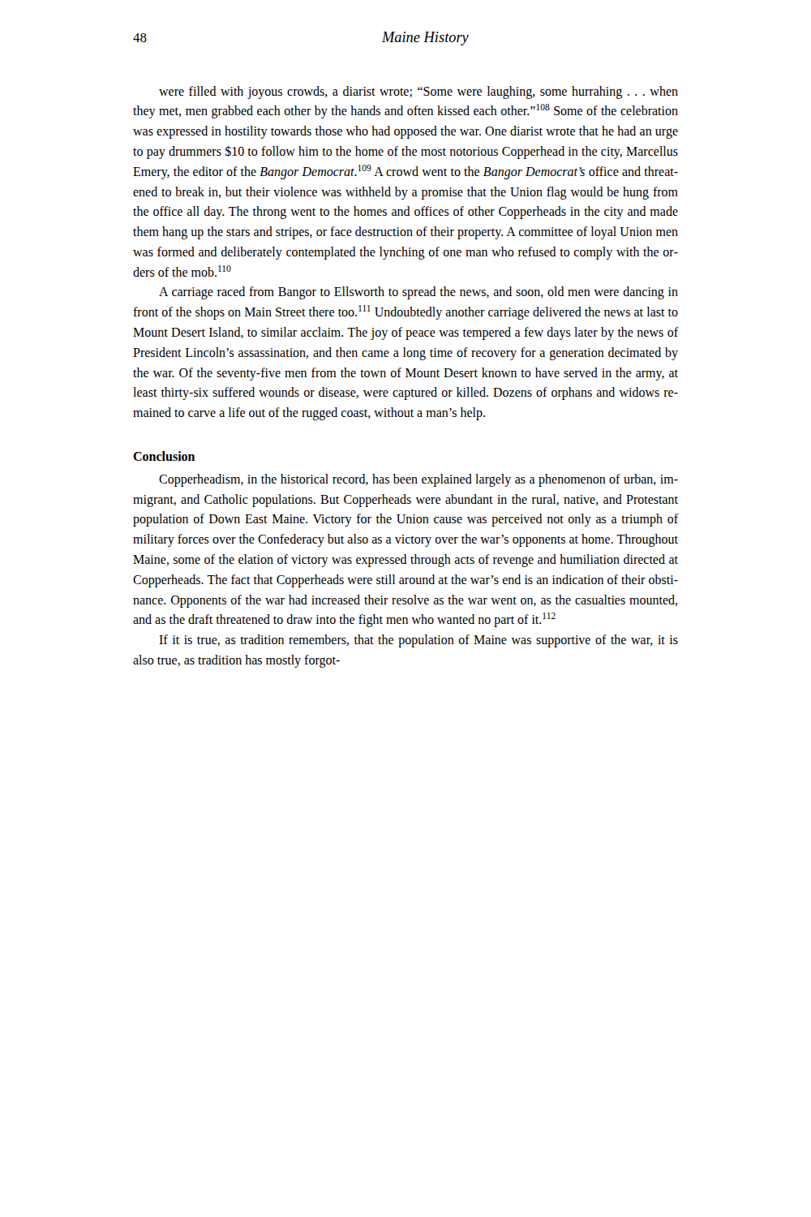48 Maine History
were filled with joyous crowds, a diarist wrote; “Some were laughing, some hurrahing . . . when they met, men grabbed each other by the hands and often kissed each other.”108 Some of the celebration was expressed in hostility towards those who had opposed the war. One diarist wrote that he had an urge to pay drummers $10 to follow him to the home of the most notorious Copperhead in the city, Marcellus Emery, the editor of the Bangor Democrat.109 A crowd went to the Bangor Democrat’s office and threatened to break in, but their violence was withheld by a promise that the Union flag would be hung from the office all day. The throng went to the homes and offices of other Copperheads in the city and made them hang up the stars and stripes, or face destruction of their property. A committee of loyal Union men was formed and deliberately contemplated the lynching of one man who refused to comply with the orders of the mob.110
A carriage raced from Bangor to Ellsworth to spread the news, and soon, old men were dancing in front of the shops on Main Street there too.111 Undoubtedly another carriage delivered the news at last to Mount Desert Island, to similar acclaim. The joy of peace was tempered a few days later by the news of President Lincoln’s assassination, and then came a long time of recovery for a generation decimated by the war. Of the seventy-five men from the town of Mount Desert known to have served in the army, at least thirty-six suffered wounds or disease, were captured or killed. Dozens of orphans and widows remained to carve a life out of the rugged coast, without a man’s help.
Conclusion
Copperheadism, in the historical record, has been explained largely as a phenomenon of urban, immigrant, and Catholic populations. But Copperheads were abundant in the rural, native, and Protestant population of Down East Maine. Victory for the Union cause was perceived not only as a triumph of military forces over the Confederacy but also as a victory over the war’s opponents at home. Throughout Maine, some of the elation of victory was expressed through acts of revenge and humiliation directed at Copperheads. The fact that Copperheads were still around at the war’s end is an indication of their obstinance. Opponents of the war had increased their resolve as the war went on, as the casualties mounted, and as the draft threatened to draw into the fight men who wanted no part of it.112
If it is true, as tradition remembers, that the population of Maine was supportive of the war, it is also true, as tradition has mostly forgot-